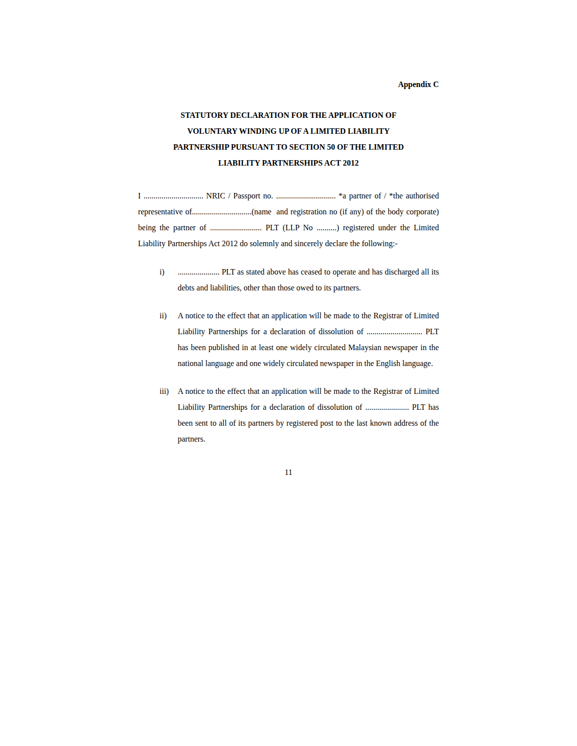Appendix C
Statutory Declaration for the Application of Voluntary Winding Up of a Limited Liability Partnership Pursuant to Section 50 of the Limited Liability Partnerships Act 2012
I .............................. NRIC / Passport no. .............................. *a partner of / *the authorised representative of..............................(name and registration no (if any) of the body corporate) being the partner of .......................... PLT (LLP No ..........) registered under the Limited Liability Partnerships Act 2012 do solemnly and sincerely declare the following:-
i) ..................... PLT as stated above has ceased to operate and has discharged all its debts and liabilities, other than those owed to its partners.
ii) A notice to the effect that an application will be made to the Registrar of Limited Liability Partnerships for a declaration of dissolution of ............................ PLT has been published in at least one widely circulated Malaysian newspaper in the national language and one widely circulated newspaper in the English language.
iii) A notice to the effect that an application will be made to the Registrar of Limited Liability Partnerships for a declaration of dissolution of ...................... PLT has been sent to all of its partners by registered post to the last known address of the partners.
11